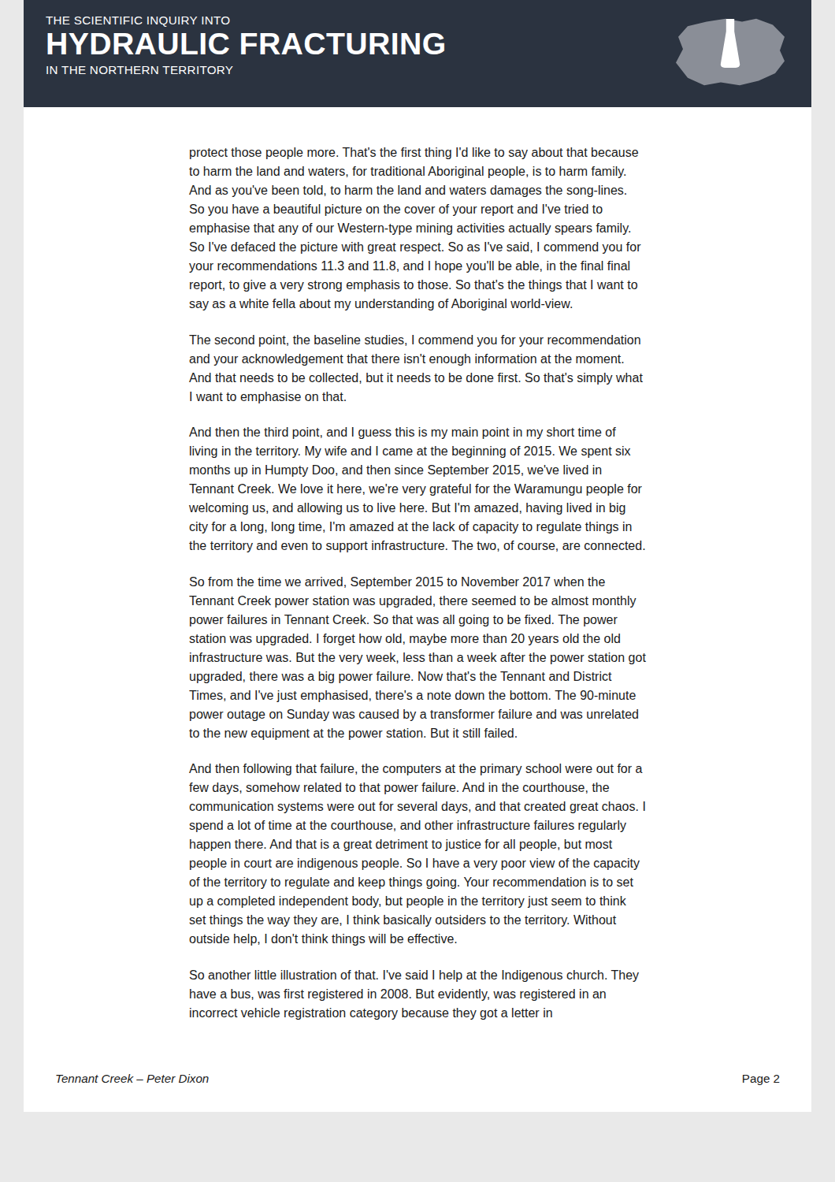The Scientific Inquiry into
Hydraulic Fracturing
in the Northern Territory
protect those people more. That's the first thing I'd like to say about that because to harm the land and waters, for traditional Aboriginal people, is to harm family. And as you've been told, to harm the land and waters damages the song-lines. So you have a beautiful picture on the cover of your report and I've tried to emphasise that any of our Western-type mining activities actually spears family. So I've defaced the picture with great respect. So as I've said, I commend you for your recommendations 11.3 and 11.8, and I hope you'll be able, in the final final report, to give a very strong emphasis to those. So that's the things that I want to say as a white fella about my understanding of Aboriginal world-view.
The second point, the baseline studies, I commend you for your recommendation and your acknowledgement that there isn't enough information at the moment. And that needs to be collected, but it needs to be done first. So that's simply what I want to emphasise on that.
And then the third point, and I guess this is my main point in my short time of living in the territory. My wife and I came at the beginning of 2015. We spent six months up in Humpty Doo, and then since September 2015, we've lived in Tennant Creek. We love it here, we're very grateful for the Waramungu people for welcoming us, and allowing us to live here. But I'm amazed, having lived in big city for a long, long time, I'm amazed at the lack of capacity to regulate things in the territory and even to support infrastructure. The two, of course, are connected.
So from the time we arrived, September 2015 to November 2017 when the Tennant Creek power station was upgraded, there seemed to be almost monthly power failures in Tennant Creek. So that was all going to be fixed. The power station was upgraded. I forget how old, maybe more than 20 years old the old infrastructure was. But the very week, less than a week after the power station got upgraded, there was a big power failure. Now that's the Tennant and District Times, and I've just emphasised, there's a note down the bottom. The 90-minute power outage on Sunday was caused by a transformer failure and was unrelated to the new equipment at the power station. But it still failed.
And then following that failure, the computers at the primary school were out for a few days, somehow related to that power failure. And in the courthouse, the communication systems were out for several days, and that created great chaos. I spend a lot of time at the courthouse, and other infrastructure failures regularly happen there. And that is a great detriment to justice for all people, but most people in court are indigenous people. So I have a very poor view of the capacity of the territory to regulate and keep things going. Your recommendation is to set up a completed independent body, but people in the territory just seem to think set things the way they are, I think basically outsiders to the territory. Without outside help, I don't think things will be effective.
So another little illustration of that. I've said I help at the Indigenous church. They have a bus, was first registered in 2008. But evidently, was registered in an incorrect vehicle registration category because they got a letter in
Tennant Creek – Peter Dixon Page 2